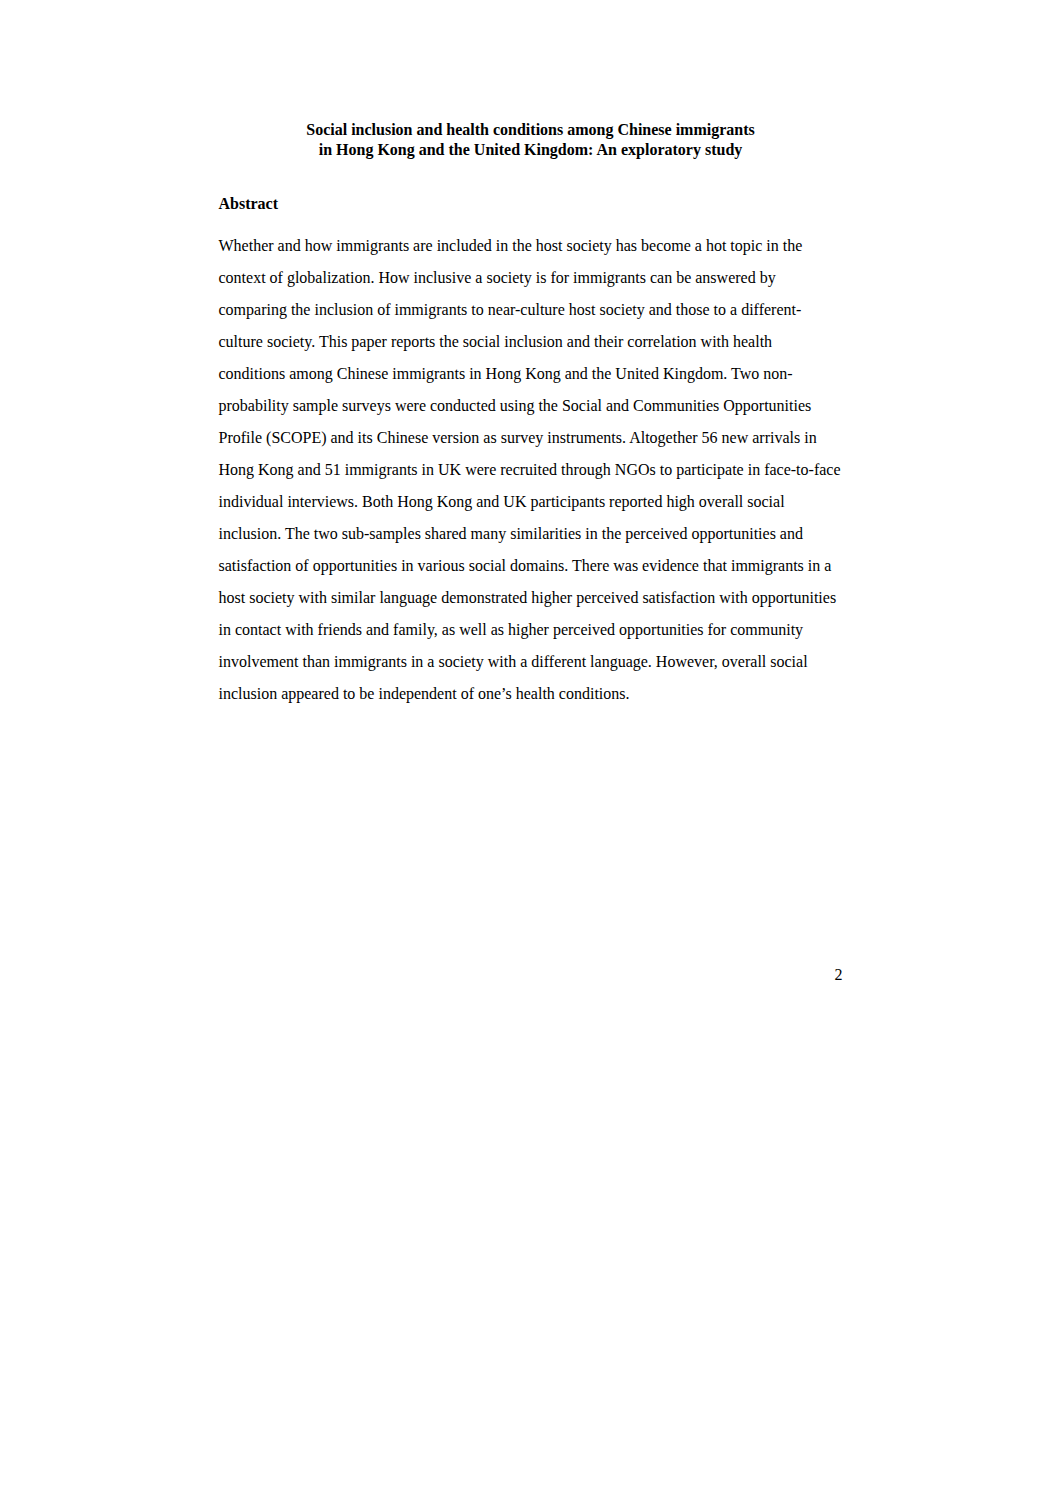Social inclusion and health conditions among Chinese immigrants in Hong Kong and the United Kingdom: An exploratory study
Abstract
Whether and how immigrants are included in the host society has become a hot topic in the context of globalization. How inclusive a society is for immigrants can be answered by comparing the inclusion of immigrants to near-culture host society and those to a different-culture society. This paper reports the social inclusion and their correlation with health conditions among Chinese immigrants in Hong Kong and the United Kingdom. Two non-probability sample surveys were conducted using the Social and Communities Opportunities Profile (SCOPE) and its Chinese version as survey instruments. Altogether 56 new arrivals in Hong Kong and 51 immigrants in UK were recruited through NGOs to participate in face-to-face individual interviews. Both Hong Kong and UK participants reported high overall social inclusion. The two sub-samples shared many similarities in the perceived opportunities and satisfaction of opportunities in various social domains. There was evidence that immigrants in a host society with similar language demonstrated higher perceived satisfaction with opportunities in contact with friends and family, as well as higher perceived opportunities for community involvement than immigrants in a society with a different language. However, overall social inclusion appeared to be independent of one’s health conditions.
2